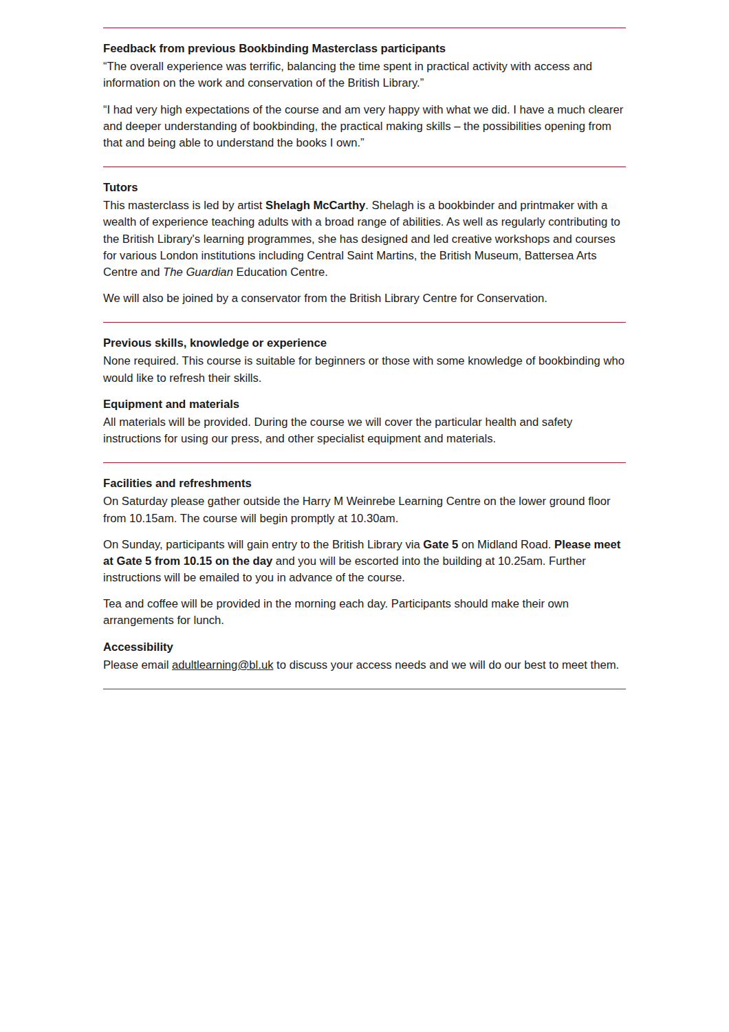Feedback from previous Bookbinding Masterclass participants
“The overall experience was terrific, balancing the time spent in practical activity with access and information on the work and conservation of the British Library.”
“I had very high expectations of the course and am very happy with what we did. I have a much clearer and deeper understanding of bookbinding, the practical making skills – the possibilities opening from that and being able to understand the books I own.”
Tutors
This masterclass is led by artist Shelagh McCarthy. Shelagh is a bookbinder and printmaker with a wealth of experience teaching adults with a broad range of abilities. As well as regularly contributing to the British Library's learning programmes, she has designed and led creative workshops and courses for various London institutions including Central Saint Martins, the British Museum, Battersea Arts Centre and The Guardian Education Centre.
We will also be joined by a conservator from the British Library Centre for Conservation.
Previous skills, knowledge or experience
None required. This course is suitable for beginners or those with some knowledge of bookbinding who would like to refresh their skills.
Equipment and materials
All materials will be provided. During the course we will cover the particular health and safety instructions for using our press, and other specialist equipment and materials.
Facilities and refreshments
On Saturday please gather outside the Harry M Weinrebe Learning Centre on the lower ground floor from 10.15am. The course will begin promptly at 10.30am.
On Sunday, participants will gain entry to the British Library via Gate 5 on Midland Road. Please meet at Gate 5 from 10.15 on the day and you will be escorted into the building at 10.25am. Further instructions will be emailed to you in advance of the course.
Tea and coffee will be provided in the morning each day. Participants should make their own arrangements for lunch.
Accessibility
Please email adultlearning@bl.uk to discuss your access needs and we will do our best to meet them.